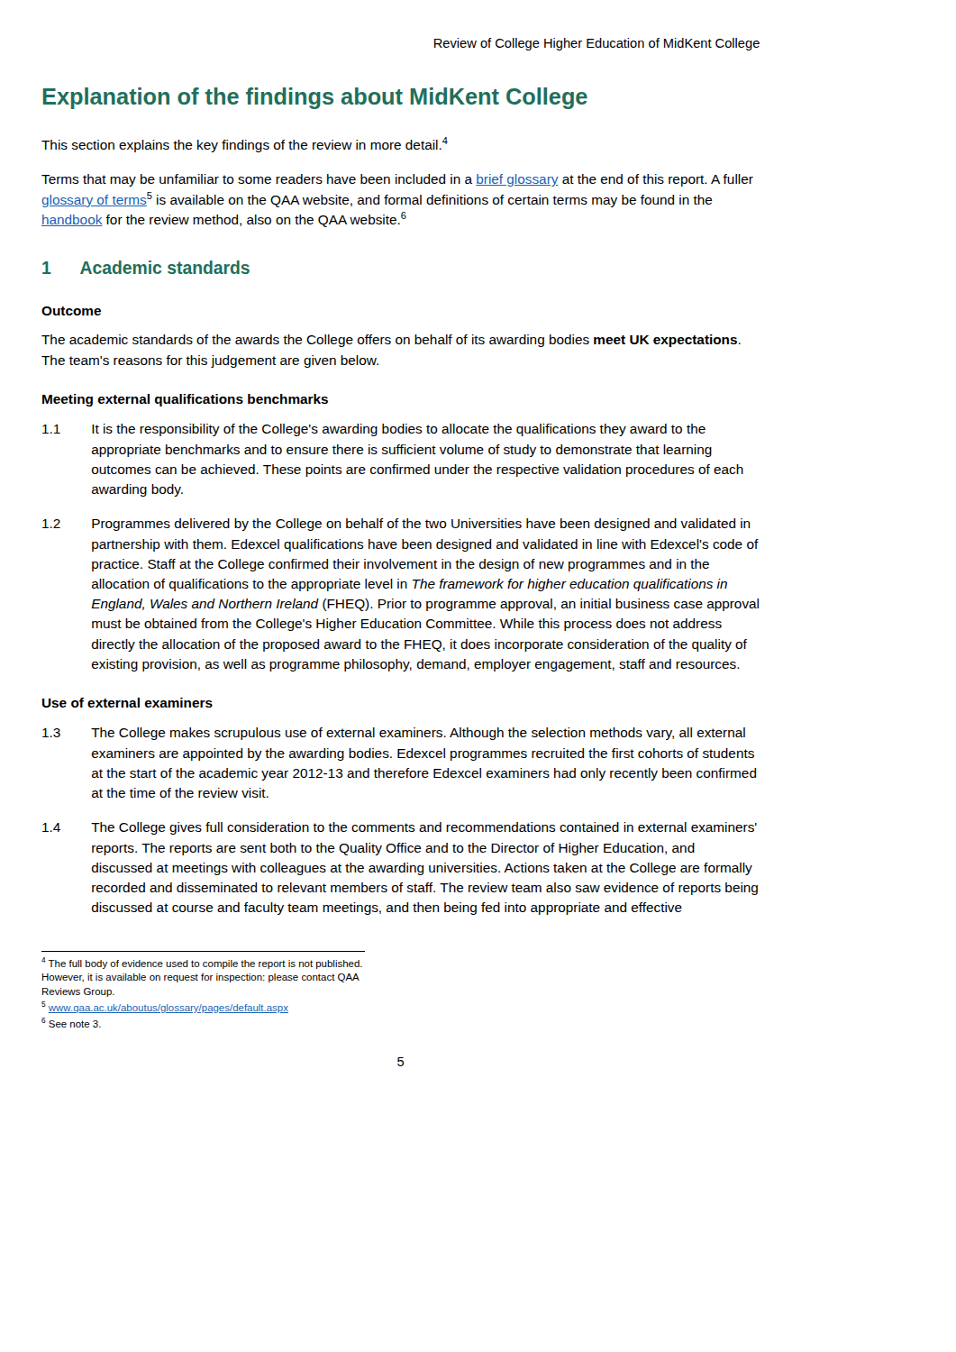Review of College Higher Education of MidKent College
Explanation of the findings about MidKent College
This section explains the key findings of the review in more detail.4
Terms that may be unfamiliar to some readers have been included in a brief glossary at the end of this report. A fuller glossary of terms5 is available on the QAA website, and formal definitions of certain terms may be found in the handbook for the review method, also on the QAA website.6
1 Academic standards
Outcome
The academic standards of the awards the College offers on behalf of its awarding bodies meet UK expectations. The team's reasons for this judgement are given below.
Meeting external qualifications benchmarks
1.1
It is the responsibility of the College's awarding bodies to allocate the qualifications they award to the appropriate benchmarks and to ensure there is sufficient volume of study to demonstrate that learning outcomes can be achieved. These points are confirmed under the respective validation procedures of each awarding body.
1.2
Programmes delivered by the College on behalf of the two Universities have been designed and validated in partnership with them. Edexcel qualifications have been designed and validated in line with Edexcel's code of practice. Staff at the College confirmed their involvement in the design of new programmes and in the allocation of qualifications to the appropriate level in The framework for higher education qualifications in England, Wales and Northern Ireland (FHEQ). Prior to programme approval, an initial business case approval must be obtained from the College's Higher Education Committee. While this process does not address directly the allocation of the proposed award to the FHEQ, it does incorporate consideration of the quality of existing provision, as well as programme philosophy, demand, employer engagement, staff and resources.
Use of external examiners
1.3
The College makes scrupulous use of external examiners. Although the selection methods vary, all external examiners are appointed by the awarding bodies. Edexcel programmes recruited the first cohorts of students at the start of the academic year 2012-13 and therefore Edexcel examiners had only recently been confirmed at the time of the review visit.
1.4
The College gives full consideration to the comments and recommendations contained in external examiners' reports. The reports are sent both to the Quality Office and to the Director of Higher Education, and discussed at meetings with colleagues at the awarding universities. Actions taken at the College are formally recorded and disseminated to relevant members of staff. The review team also saw evidence of reports being discussed at course and faculty team meetings, and then being fed into appropriate and effective
4 The full body of evidence used to compile the report is not published. However, it is available on request for inspection: please contact QAA Reviews Group.
5 www.qaa.ac.uk/aboutus/glossary/pages/default.aspx
6 See note 3.
5